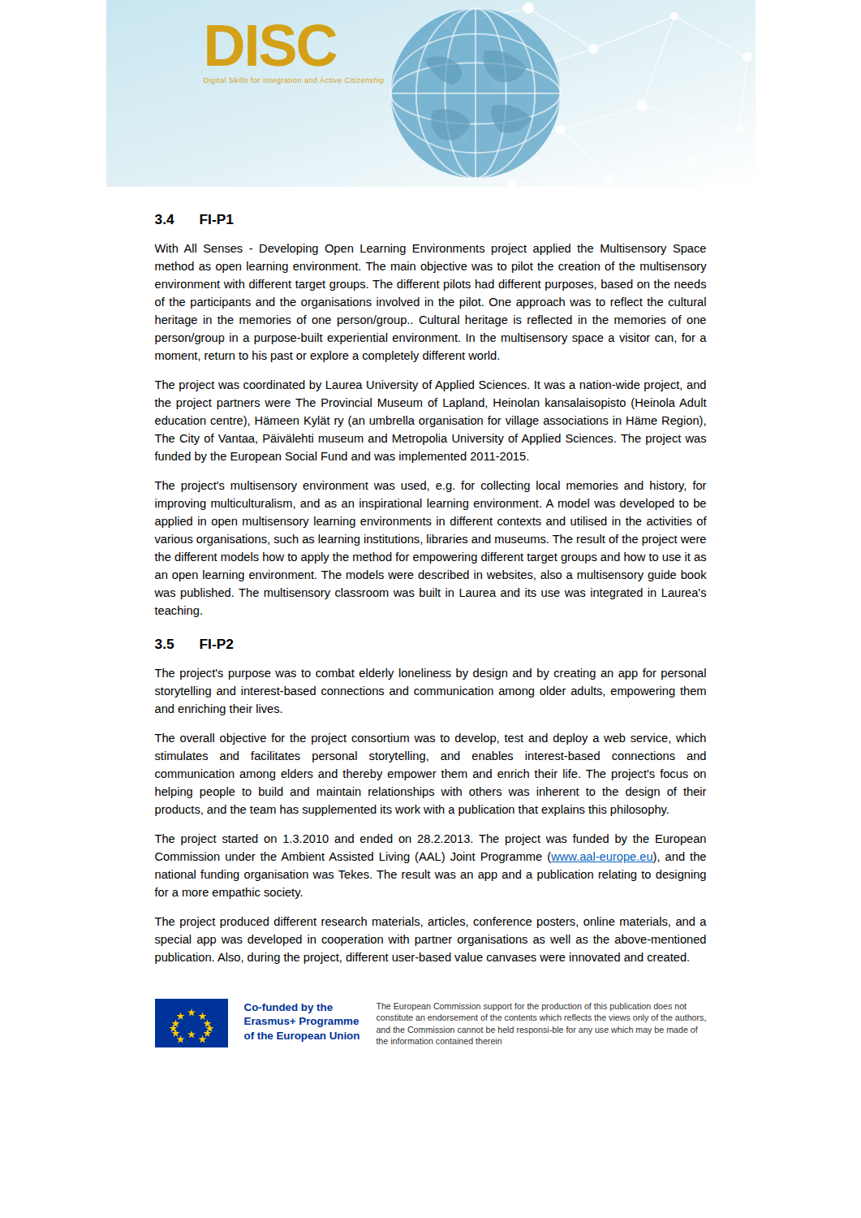DISC
Digital Skills for Integration and Active Citizenship
3.4 FI-P1
With All Senses - Developing Open Learning Environments project applied the Multisensory Space method as open learning environment. The main objective was to pilot the creation of the multisensory environment with different target groups. The different pilots had different purposes, based on the needs of the participants and the organisations involved in the pilot. One approach was to reflect the cultural heritage in the memories of one person/group.. Cultural heritage is reflected in the memories of one person/group in a purpose-built experiential environment. In the multisensory space a visitor can, for a moment, return to his past or explore a completely different world.
The project was coordinated by Laurea University of Applied Sciences. It was a nation-wide project, and the project partners were The Provincial Museum of Lapland, Heinolan kansalaisopisto (Heinola Adult education centre), Hämeen Kylät ry (an umbrella organisation for village associations in Häme Region), The City of Vantaa, Päivälehti museum and Metropolia University of Applied Sciences. The project was funded by the European Social Fund and was implemented 2011-2015.
The project's multisensory environment was used, e.g. for collecting local memories and history, for improving multiculturalism, and as an inspirational learning environment. A model was developed to be applied in open multisensory learning environments in different contexts and utilised in the activities of various organisations, such as learning institutions, libraries and museums. The result of the project were the different models how to apply the method for empowering different target groups and how to use it as an open learning environment. The models were described in websites, also a multisensory guide book was published. The multisensory classroom was built in Laurea and its use was integrated in Laurea's teaching.
3.5 FI-P2
The project's purpose was to combat elderly loneliness by design and by creating an app for personal storytelling and interest-based connections and communication among older adults, empowering them and enriching their lives.
The overall objective for the project consortium was to develop, test and deploy a web service, which stimulates and facilitates personal storytelling, and enables interest-based connections and communication among elders and thereby empower them and enrich their life. The project's focus on helping people to build and maintain relationships with others was inherent to the design of their products, and the team has supplemented its work with a publication that explains this philosophy.
The project started on 1.3.2010 and ended on 28.2.2013. The project was funded by the European Commission under the Ambient Assisted Living (AAL) Joint Programme (www.aal-europe.eu), and the national funding organisation was Tekes. The result was an app and a publication relating to designing for a more empathic society.
The project produced different research materials, articles, conference posters, online materials, and a special app was developed in cooperation with partner organisations as well as the above-mentioned publication. Also, during the project, different user-based value canvases were innovated and created.
Co-funded by the
Erasmus+ Programme
of the European Union
The European Commission support for the production of this publication does not constitute an endorsement of the contents which reflects the views only of the authors, and the Commission cannot be held responsi-ble for any use which may be made of the information contained therein